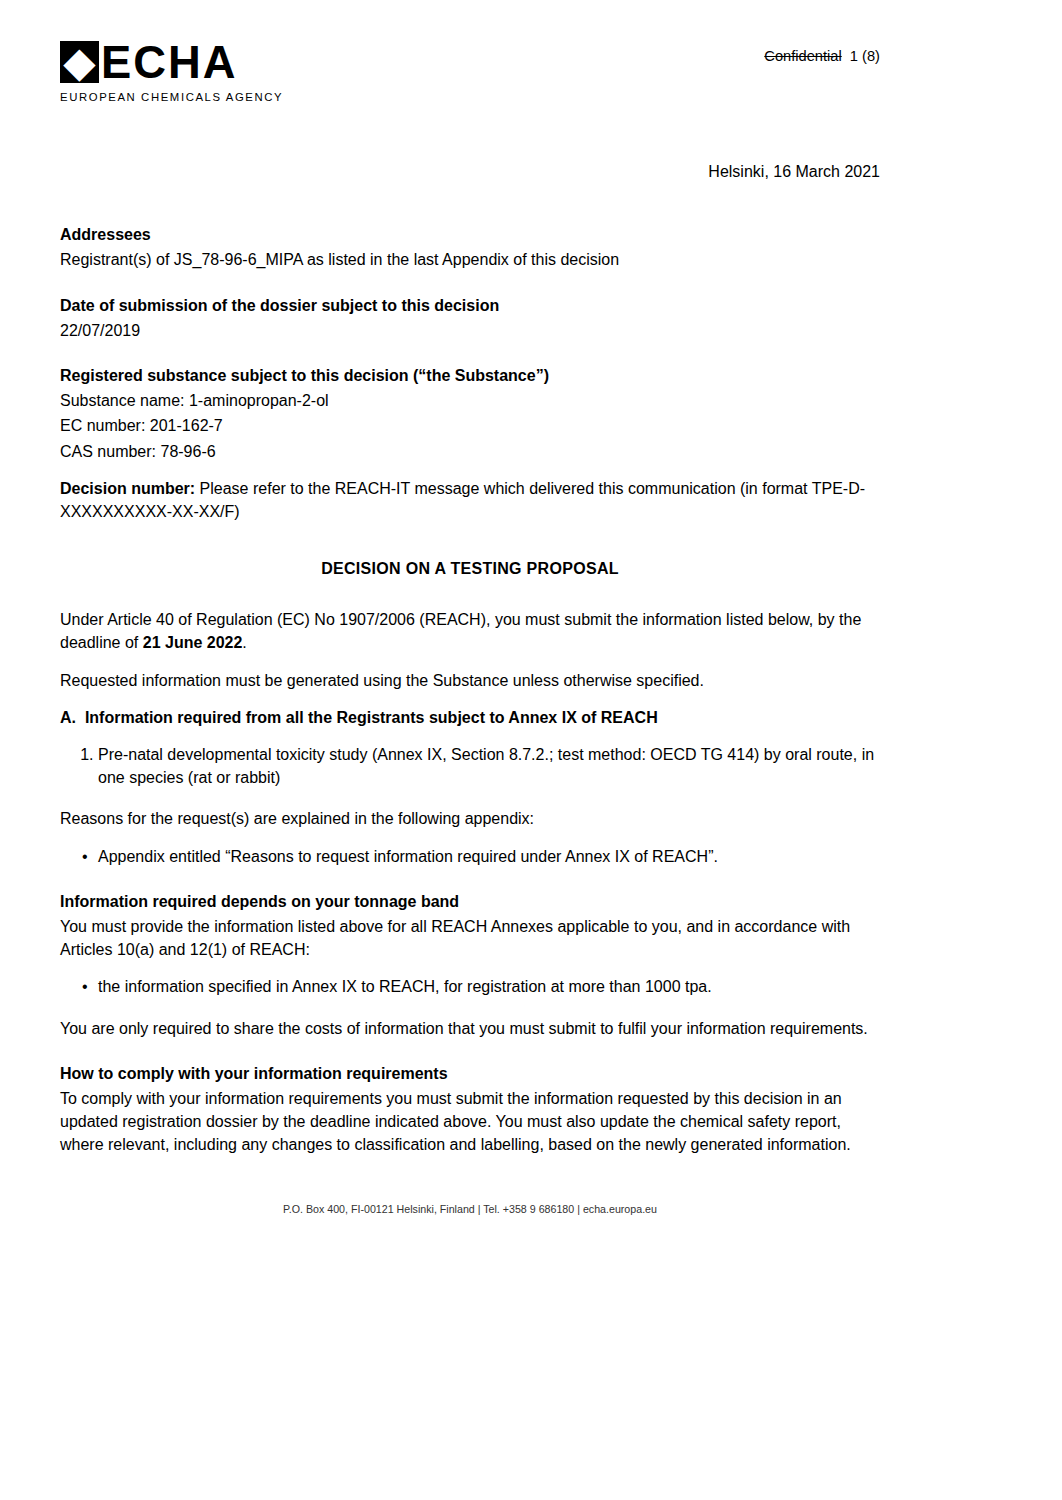◆ECHA
EUROPEAN CHEMICALS AGENCY
Confidential 1 (8)
Helsinki, 16 March 2021
Addressees
Registrant(s) of JS_78-96-6_MIPA as listed in the last Appendix of this decision
Date of submission of the dossier subject to this decision
22/07/2019
Registered substance subject to this decision (“the Substance”)
Substance name: 1-aminopropan-2-ol
EC number: 201-162-7
CAS number: 78-96-6
Decision number: Please refer to the REACH-IT message which delivered this communication (in format TPE-D-XXXXXXXXXX-XX-XX/F)
DECISION ON A TESTING PROPOSAL
Under Article 40 of Regulation (EC) No 1907/2006 (REACH), you must submit the information listed below, by the deadline of 21 June 2022.
Requested information must be generated using the Substance unless otherwise specified.
A. Information required from all the Registrants subject to Annex IX of REACH
Pre-natal developmental toxicity study (Annex IX, Section 8.7.2.; test method: OECD TG 414) by oral route, in one species (rat or rabbit)
Reasons for the request(s) are explained in the following appendix:
Appendix entitled “Reasons to request information required under Annex IX of REACH”.
Information required depends on your tonnage band
You must provide the information listed above for all REACH Annexes applicable to you, and in accordance with Articles 10(a) and 12(1) of REACH:
the information specified in Annex IX to REACH, for registration at more than 1000 tpa.
You are only required to share the costs of information that you must submit to fulfil your information requirements.
How to comply with your information requirements
To comply with your information requirements you must submit the information requested by this decision in an updated registration dossier by the deadline indicated above. You must also update the chemical safety report, where relevant, including any changes to classification and labelling, based on the newly generated information.
P.O. Box 400, FI-00121 Helsinki, Finland | Tel. +358 9 686180 | echa.europa.eu